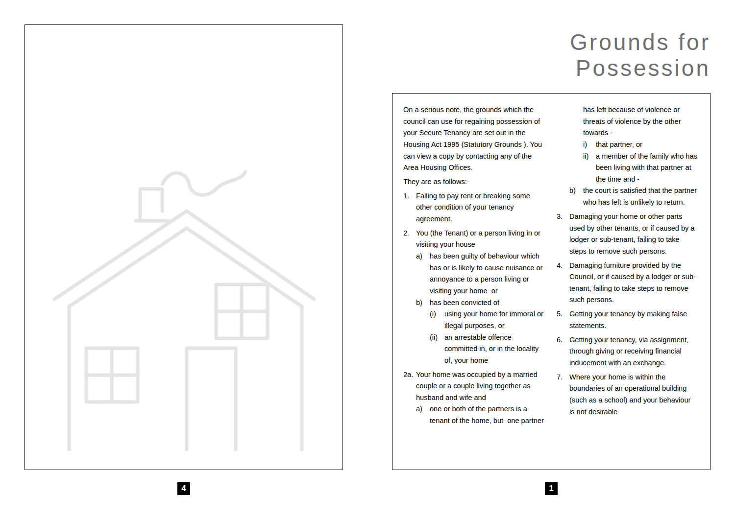4
Grounds for
Possession
On a serious note, the grounds which the council can use for regaining possession of your Secure Tenancy are set out in the Housing Act 1995 (Statutory Grounds ). You can view a copy by contacting any of the Area Housing Offices.
They are as follows:-
1. Failing to pay rent or breaking some other condition of your tenancy agreement.
2. You (the Tenant) or a person living in or visiting your house
a) has been guilty of behaviour which has or is likely to cause nuisance or annoyance to a person living or visiting your home or
b) has been convicted of
(i) using your home for immoral or illegal purposes, or
(ii) an arrestable offence committed in, or in the locality of, your home
2a. Your home was occupied by a married couple or a couple living together as husband and wife and
a) one or both of the partners is a tenant of the home, but one partner has left because of violence or threats of violence by the other towards -
i) that partner, or
ii) a member of the family who has been living with that partner at the time and -
b) the court is satisfied that the partner who has left is unlikely to return.
3. Damaging your home or other parts used by other tenants, or if caused by a lodger or sub-tenant, failing to take steps to remove such persons.
4. Damaging furniture provided by the Council, or if caused by a lodger or sub-tenant, failing to take steps to remove such persons.
5. Getting your tenancy by making false statements.
6. Getting your tenancy, via assignment, through giving or receiving financial inducement with an exchange.
7. Where your home is within the boundaries of an operational building (such as a school) and your behaviour is not desirable
1